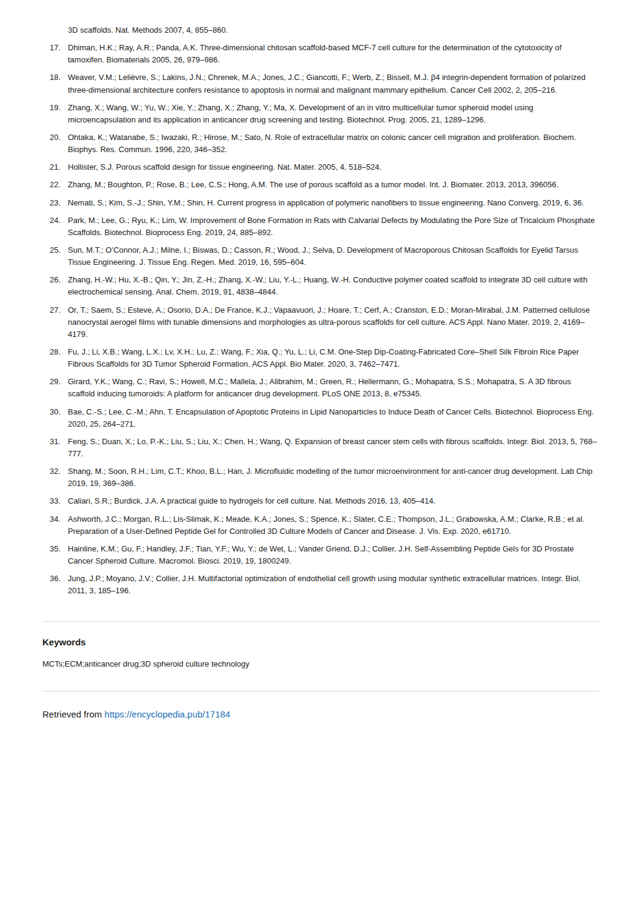3D scaffolds. Nat. Methods 2007, 4, 855–860.
Dhiman, H.K.; Ray, A.R.; Panda, A.K. Three-dimensional chitosan scaffold-based MCF-7 cell culture for the determination of the cytotoxicity of tamoxifen. Biomaterials 2005, 26, 979–986.
Weaver, V.M.; Lelièvre, S.; Lakins, J.N.; Chrenek, M.A.; Jones, J.C.; Giancotti, F.; Werb, Z.; Bissell, M.J. β4 integrin-dependent formation of polarized three-dimensional architecture confers resistance to apoptosis in normal and malignant mammary epithelium. Cancer Cell 2002, 2, 205–216.
Zhang, X.; Wang, W.; Yu, W.; Xie, Y.; Zhang, X.; Zhang, Y.; Ma, X. Development of an in vitro multicellular tumor spheroid model using microencapsulation and its application in anticancer drug screening and testing. Biotechnol. Prog. 2005, 21, 1289–1296.
Ohtaka, K.; Watanabe, S.; Iwazaki, R.; Hirose, M.; Sato, N. Role of extracellular matrix on colonic cancer cell migration and proliferation. Biochem. Biophys. Res. Commun. 1996, 220, 346–352.
Hollister, S.J. Porous scaffold design for tissue engineering. Nat. Mater. 2005, 4, 518–524.
Zhang, M.; Boughton, P.; Rose, B.; Lee, C.S.; Hong, A.M. The use of porous scaffold as a tumor model. Int. J. Biomater. 2013, 2013, 396056.
Nemati, S.; Kim, S.-J.; Shin, Y.M.; Shin, H. Current progress in application of polymeric nanofibers to tissue engineering. Nano Converg. 2019, 6, 36.
Park, M.; Lee, G.; Ryu, K.; Lim, W. Improvement of Bone Formation in Rats with Calvarial Defects by Modulating the Pore Size of Tricalcium Phosphate Scaffolds. Biotechnol. Bioprocess Eng. 2019, 24, 885–892.
Sun, M.T.; O’Connor, A.J.; Milne, I.; Biswas, D.; Casson, R.; Wood, J.; Selva, D. Development of Macroporous Chitosan Scaffolds for Eyelid Tarsus Tissue Engineering. J. Tissue Eng. Regen. Med. 2019, 16, 595–604.
Zhang, H.-W.; Hu, X.-B.; Qin, Y.; Jin, Z.-H.; Zhang, X.-W.; Liu, Y.-L.; Huang, W.-H. Conductive polymer coated scaffold to integrate 3D cell culture with electrochemical sensing. Anal. Chem. 2019, 91, 4838–4844.
Or, T.; Saem, S.; Esteve, A.; Osorio, D.A.; De France, K.J.; Vapaavuori, J.; Hoare, T.; Cerf, A.; Cranston, E.D.; Moran-Mirabal, J.M. Patterned cellulose nanocrystal aerogel films with tunable dimensions and morphologies as ultra-porous scaffolds for cell culture. ACS Appl. Nano Mater. 2019, 2, 4169–4179.
Fu, J.; Li, X.B.; Wang, L.X.; Lv, X.H.; Lu, Z.; Wang, F.; Xia, Q.; Yu, L.; Li, C.M. One-Step Dip-Coating-Fabricated Core–Shell Silk Fibroin Rice Paper Fibrous Scaffolds for 3D Tumor Spheroid Formation. ACS Appl. Bio Mater. 2020, 3, 7462–7471.
Girard, Y.K.; Wang, C.; Ravi, S.; Howell, M.C.; Mallela, J.; Alibrahim, M.; Green, R.; Hellermann, G.; Mohapatra, S.S.; Mohapatra, S. A 3D fibrous scaffold inducing tumoroids: A platform for anticancer drug development. PLoS ONE 2013, 8, e75345.
Bae, C.-S.; Lee, C.-M.; Ahn, T. Encapsulation of Apoptotic Proteins in Lipid Nanoparticles to Induce Death of Cancer Cells. Biotechnol. Bioprocess Eng. 2020, 25, 264–271.
Feng, S.; Duan, X.; Lo, P.-K.; Liu, S.; Liu, X.; Chen, H.; Wang, Q. Expansion of breast cancer stem cells with fibrous scaffolds. Integr. Biol. 2013, 5, 768–777.
Shang, M.; Soon, R.H.; Lim, C.T.; Khoo, B.L.; Han, J. Microfluidic modelling of the tumor microenvironment for anti-cancer drug development. Lab Chip 2019, 19, 369–386.
Caliari, S.R.; Burdick, J.A. A practical guide to hydrogels for cell culture. Nat. Methods 2016, 13, 405–414.
Ashworth, J.C.; Morgan, R.L.; Lis-Slimak, K.; Meade, K.A.; Jones, S.; Spence, K.; Slater, C.E.; Thompson, J.L.; Grabowska, A.M.; Clarke, R.B.; et al. Preparation of a User-Defined Peptide Gel for Controlled 3D Culture Models of Cancer and Disease. J. Vis. Exp. 2020, e61710.
Hainline, K.M.; Gu, F.; Handley, J.F.; Tian, Y.F.; Wu, Y.; de Wet, L.; Vander Griend, D.J.; Collier, J.H. Self-Assembling Peptide Gels for 3D Prostate Cancer Spheroid Culture. Macromol. Biosci. 2019, 19, 1800249.
Jung, J.P.; Moyano, J.V.; Collier, J.H. Multifactorial optimization of endothelial cell growth using modular synthetic extracellular matrices. Integr. Biol. 2011, 3, 185–196.
Keywords
MCTs;ECM;anticancer drug;3D spheroid culture technology
Retrieved from https://encyclopedia.pub/17184